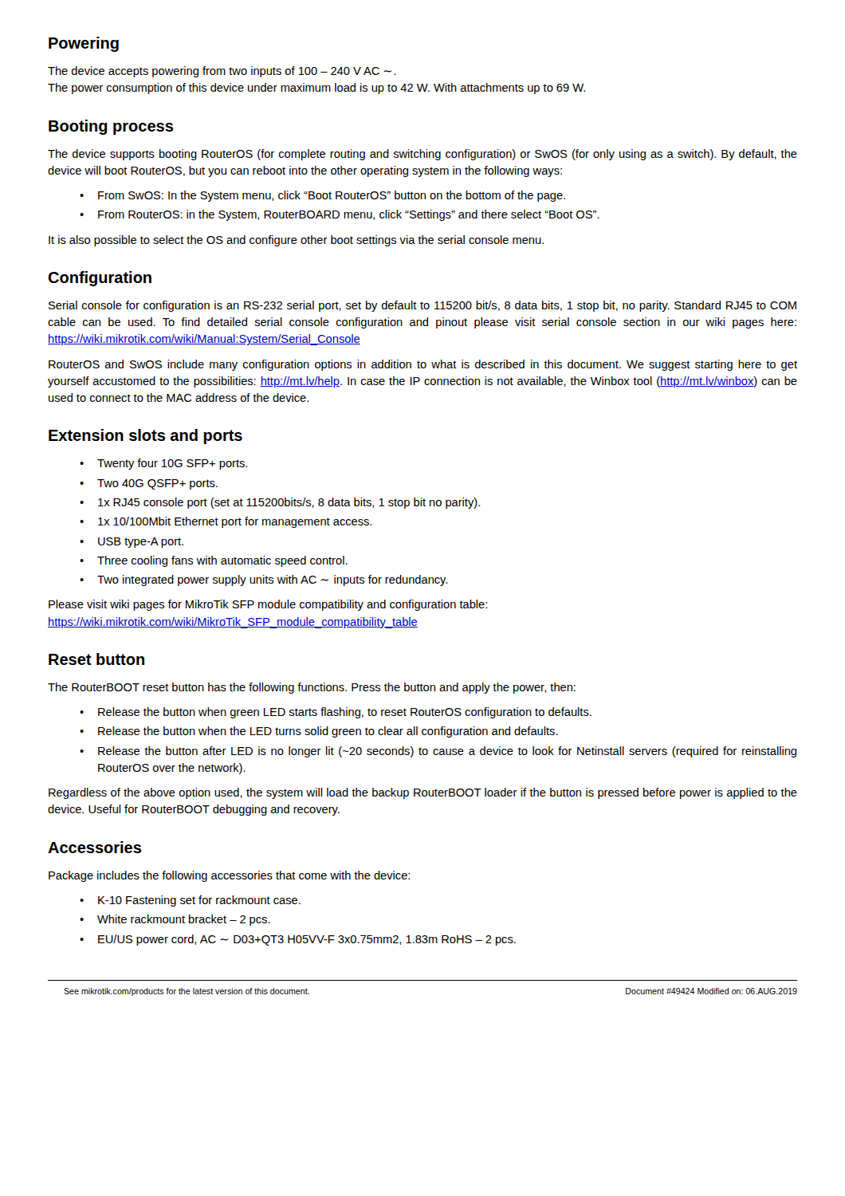Powering
The device accepts powering from two inputs of 100 – 240 V AC ∼.
The power consumption of this device under maximum load is up to 42 W. With attachments up to 69 W.
Booting process
The device supports booting RouterOS (for complete routing and switching configuration) or SwOS (for only using as a switch). By default, the device will boot RouterOS, but you can reboot into the other operating system in the following ways:
From SwOS: In the System menu, click “Boot RouterOS” button on the bottom of the page.
From RouterOS: in the System, RouterBOARD menu, click “Settings” and there select “Boot OS”.
It is also possible to select the OS and configure other boot settings via the serial console menu.
Configuration
Serial console for configuration is an RS-232 serial port, set by default to 115200 bit/s, 8 data bits, 1 stop bit, no parity. Standard RJ45 to COM cable can be used. To find detailed serial console configuration and pinout please visit serial console section in our wiki pages here: https://wiki.mikrotik.com/wiki/Manual:System/Serial_Console
RouterOS and SwOS include many configuration options in addition to what is described in this document. We suggest starting here to get yourself accustomed to the possibilities: http://mt.lv/help. In case the IP connection is not available, the Winbox tool (http://mt.lv/winbox) can be used to connect to the MAC address of the device.
Extension slots and ports
Twenty four 10G SFP+ ports.
Two 40G QSFP+ ports.
1x RJ45 console port (set at 115200bits/s, 8 data bits, 1 stop bit no parity).
1x 10/100Mbit Ethernet port for management access.
USB type-A port.
Three cooling fans with automatic speed control.
Two integrated power supply units with AC ∼ inputs for redundancy.
Please visit wiki pages for MikroTik SFP module compatibility and configuration table:
https://wiki.mikrotik.com/wiki/MikroTik_SFP_module_compatibility_table
Reset button
The RouterBOOT reset button has the following functions. Press the button and apply the power, then:
Release the button when green LED starts flashing, to reset RouterOS configuration to defaults.
Release the button when the LED turns solid green to clear all configuration and defaults.
Release the button after LED is no longer lit (~20 seconds) to cause a device to look for Netinstall servers (required for reinstalling RouterOS over the network).
Regardless of the above option used, the system will load the backup RouterBOOT loader if the button is pressed before power is applied to the device. Useful for RouterBOOT debugging and recovery.
Accessories
Package includes the following accessories that come with the device:
K-10 Fastening set for rackmount case.
White rackmount bracket – 2 pcs.
EU/US power cord, AC ∼ D03+QT3 H05VV-F 3x0.75mm2, 1.83m RoHS – 2 pcs.
See mikrotik.com/products for the latest version of this document. Document #49424 Modified on: 06.AUG.2019